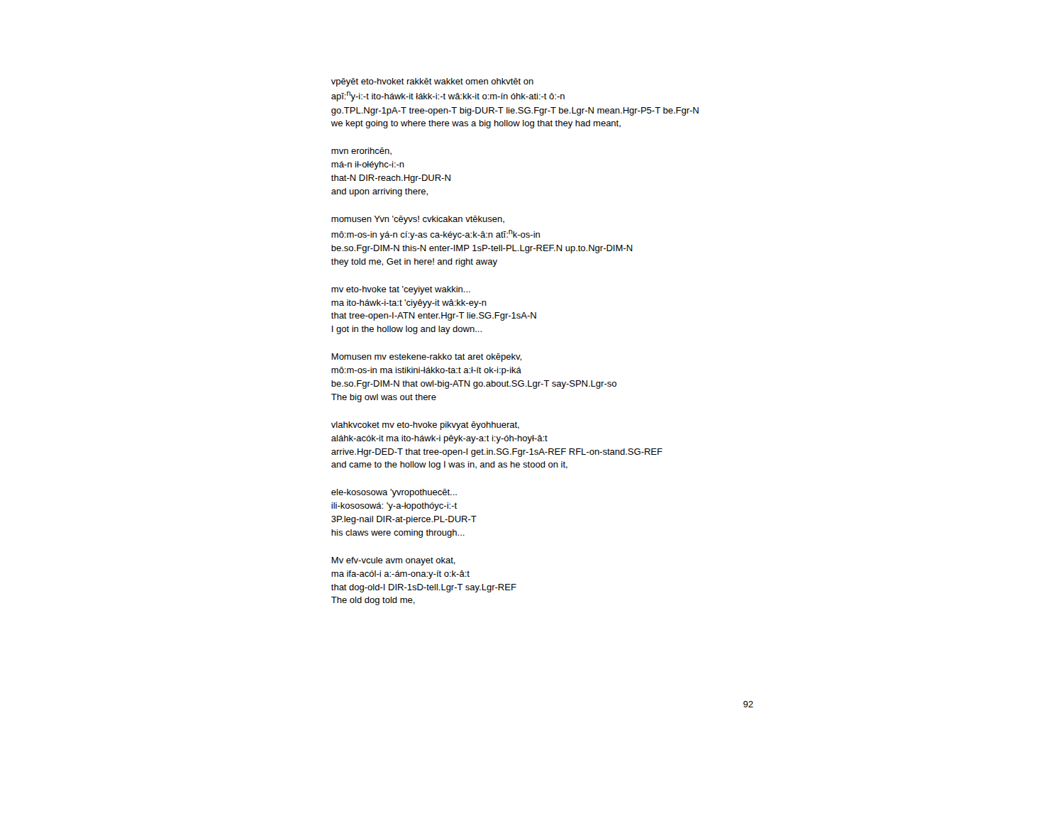vpēyēt eto-hvoket rakkēt wakket omen ohkvtēt on
apĭ:ny-i:-t ito-háwk-it łákk-i:-t wâ:kk-it o:m-ín óhk-ati:-t ô:-n
go.TPL.Ngr-1pA-T tree-open-T big-DUR-T lie.SG.Fgr-T be.Lgr-N mean.Hgr-P5-T be.Fgr-N
we kept going to where there was a big hollow log that they had meant,
mvn erorihcēn,
má-n ił-ołéyhc-i:-n
that-N DIR-reach.Hgr-DUR-N
and upon arriving there,
momusen Yvn 'cēyvs! cvkicakan vtēkusen,
mô:m-os-in yá-n cí:y-as ca-kéyc-a:k-â:n atĭ:nk-os-in
be.so.Fgr-DIM-N this-N enter-IMP 1sP-tell-PL.Lgr-REF.N up.to.Ngr-DIM-N
they told me, Get in here! and right away
mv eto-hvoke tat 'ceyiyet wakkin...
ma ito-háwk-i-ta:t 'ciyêyy-it wâ:kk-ey-n
that tree-open-I-ATN enter.Hgr-T lie.SG.Fgr-1sA-N
I got in the hollow log and lay down...
Momusen mv estekene-rakko tat aret okēpekv,
mô:m-os-in ma istikini-łákko-ta:t a:ł-ít ok-i:p-iká
be.so.Fgr-DIM-N that owl-big-ATN go.about.SG.Lgr-T say-SPN.Lgr-so
The big owl was out there
vlahkvcoket mv eto-hvoke pikvyat ēyohhuerat,
aláhk-acók-it ma ito-háwk-i pêyk-ay-a:t i:y-óh-hoył-â:t
arrive.Hgr-DED-T that tree-open-I get.in.SG.Fgr-1sA-REF RFL-on-stand.SG-REF
and came to the hollow log I was in, and as he stood on it,
ele-kososowa 'yvropothuecēt...
ili-kososowá: 'y-a-łopothóyc-i:-t
3P.leg-nail DIR-at-pierce.PL-DUR-T
his claws were coming through...
Mv efv-vcule avm onayet okat,
ma ifa-acól-i a:-ám-ona:y-ít o:k-â:t
that dog-old-I DIR-1sD-tell.Lgr-T say.Lgr-REF
The old dog told me,
92